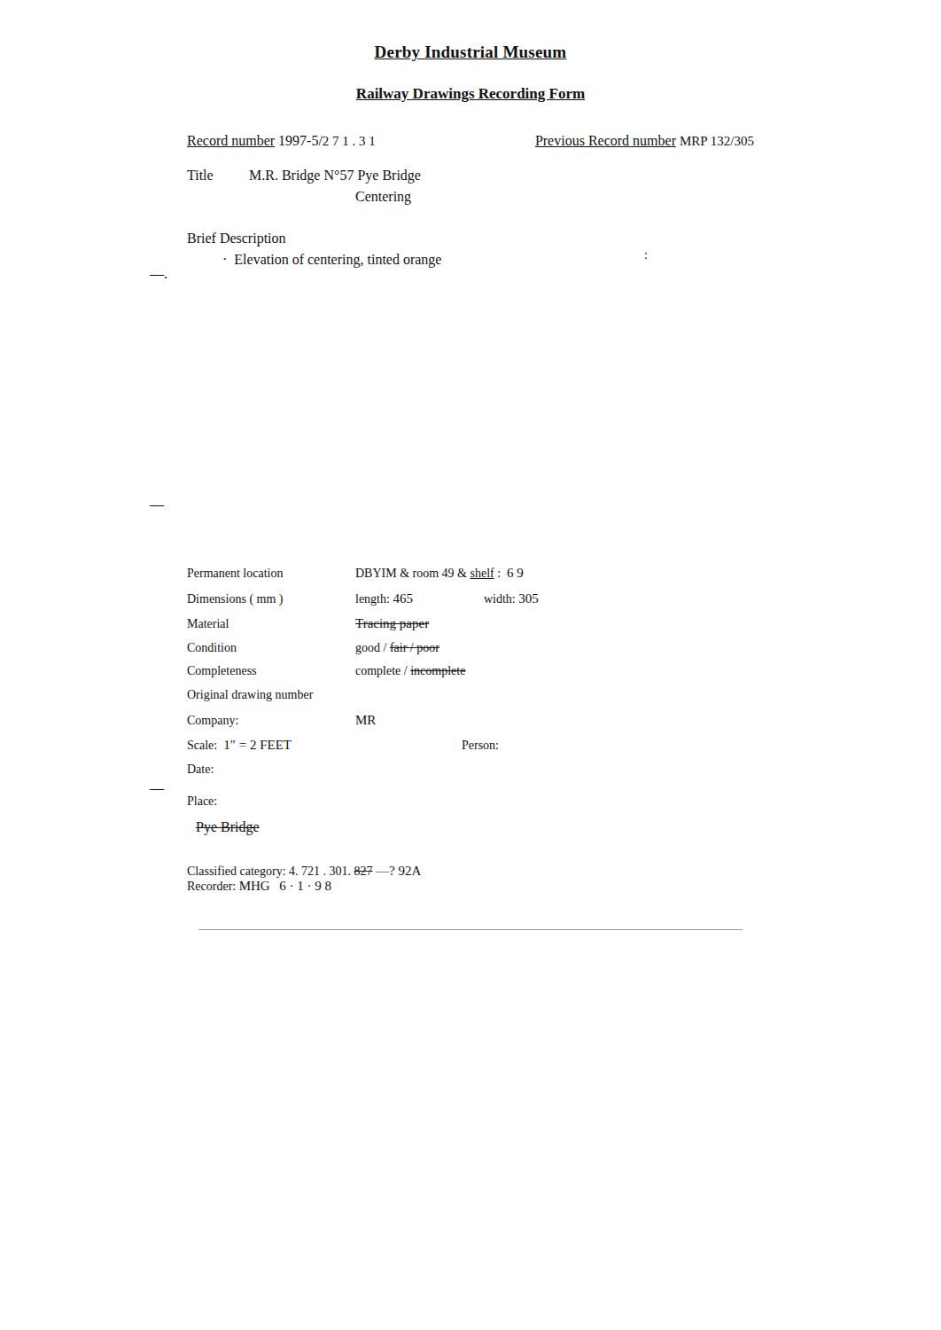—.
—
—
Derby Industrial Museum
Railway Drawings Recording Form
Record number 1997-5/2 7 1 . 3 1
Previous Record number MRP 132/305
Title
M.R. Bridge N°57 Pye Bridge Centering
Brief Description
: · Elevation of centering, tinted orange
Permanent location
DBYIM & room 49 & shelf : 6 9
Dimensions ( mm )
length: 465 width: 305
Material
Tracing paper
Condition
good / fair / poor
Completeness
complete / incomplete
Original drawing number
Company:
MR
Scale: 1″ = 2 FEET
Person:
Date:
Place:
Pye Bridge
Classified category: 4. 721 . 301. 827 —⁠? 92A
Recorder: MHG 6 · 1 · 9 8